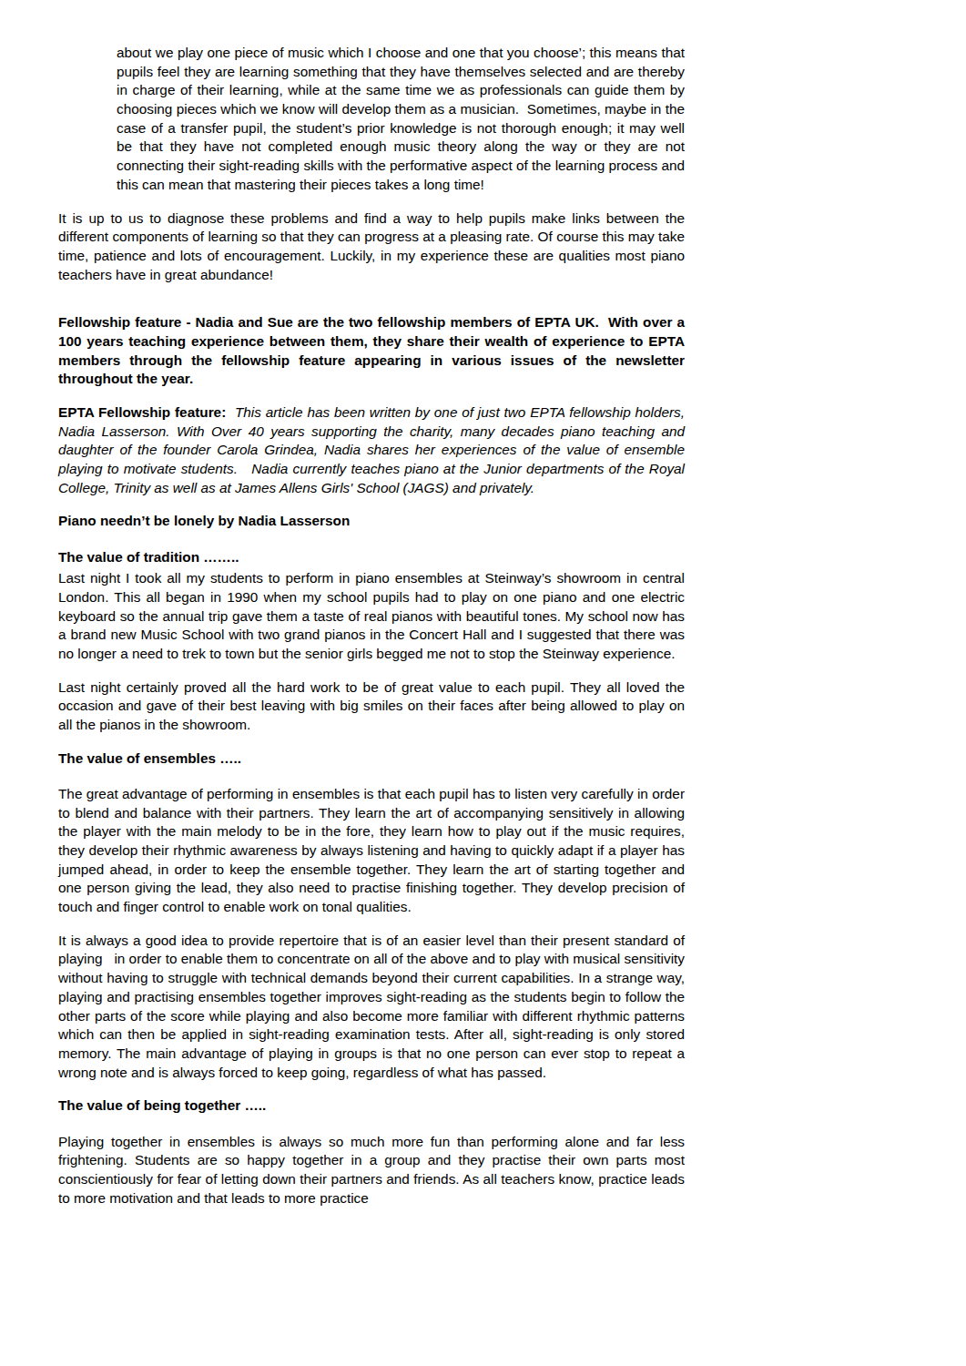about we play one piece of music which I choose and one that you choose’; this means that pupils feel they are learning something that they have themselves selected and are thereby in charge of their learning, while at the same time we as professionals can guide them by choosing pieces which we know will develop them as a musician. Sometimes, maybe in the case of a transfer pupil, the student’s prior knowledge is not thorough enough; it may well be that they have not completed enough music theory along the way or they are not connecting their sight-reading skills with the performative aspect of the learning process and this can mean that mastering their pieces takes a long time!
It is up to us to diagnose these problems and find a way to help pupils make links between the different components of learning so that they can progress at a pleasing rate. Of course this may take time, patience and lots of encouragement. Luckily, in my experience these are qualities most piano teachers have in great abundance!
Fellowship feature - Nadia and Sue are the two fellowship members of EPTA UK. With over a 100 years teaching experience between them, they share their wealth of experience to EPTA members through the fellowship feature appearing in various issues of the newsletter throughout the year.
EPTA Fellowship feature: This article has been written by one of just two EPTA fellowship holders, Nadia Lasserson. With Over 40 years supporting the charity, many decades piano teaching and daughter of the founder Carola Grindea, Nadia shares her experiences of the value of ensemble playing to motivate students. Nadia currently teaches piano at the Junior departments of the Royal College, Trinity as well as at James Allens Girls' School (JAGS) and privately.
Piano needn’t be lonely by Nadia Lasserson
The value of tradition ……..
Last night I took all my students to perform in piano ensembles at Steinway’s showroom in central London. This all began in 1990 when my school pupils had to play on one piano and one electric keyboard so the annual trip gave them a taste of real pianos with beautiful tones. My school now has a brand new Music School with two grand pianos in the Concert Hall and I suggested that there was no longer a need to trek to town but the senior girls begged me not to stop the Steinway experience.
Last night certainly proved all the hard work to be of great value to each pupil. They all loved the occasion and gave of their best leaving with big smiles on their faces after being allowed to play on all the pianos in the showroom.
The value of ensembles …..
The great advantage of performing in ensembles is that each pupil has to listen very carefully in order to blend and balance with their partners. They learn the art of accompanying sensitively in allowing the player with the main melody to be in the fore, they learn how to play out if the music requires, they develop their rhythmic awareness by always listening and having to quickly adapt if a player has jumped ahead, in order to keep the ensemble together. They learn the art of starting together and one person giving the lead, they also need to practise finishing together. They develop precision of touch and finger control to enable work on tonal qualities.
It is always a good idea to provide repertoire that is of an easier level than their present standard of playing in order to enable them to concentrate on all of the above and to play with musical sensitivity without having to struggle with technical demands beyond their current capabilities. In a strange way, playing and practising ensembles together improves sight-reading as the students begin to follow the other parts of the score while playing and also become more familiar with different rhythmic patterns which can then be applied in sight-reading examination tests. After all, sight-reading is only stored memory. The main advantage of playing in groups is that no one person can ever stop to repeat a wrong note and is always forced to keep going, regardless of what has passed.
The value of being together …..
Playing together in ensembles is always so much more fun than performing alone and far less frightening. Students are so happy together in a group and they practise their own parts most conscientiously for fear of letting down their partners and friends. As all teachers know, practice leads to more motivation and that leads to more practice